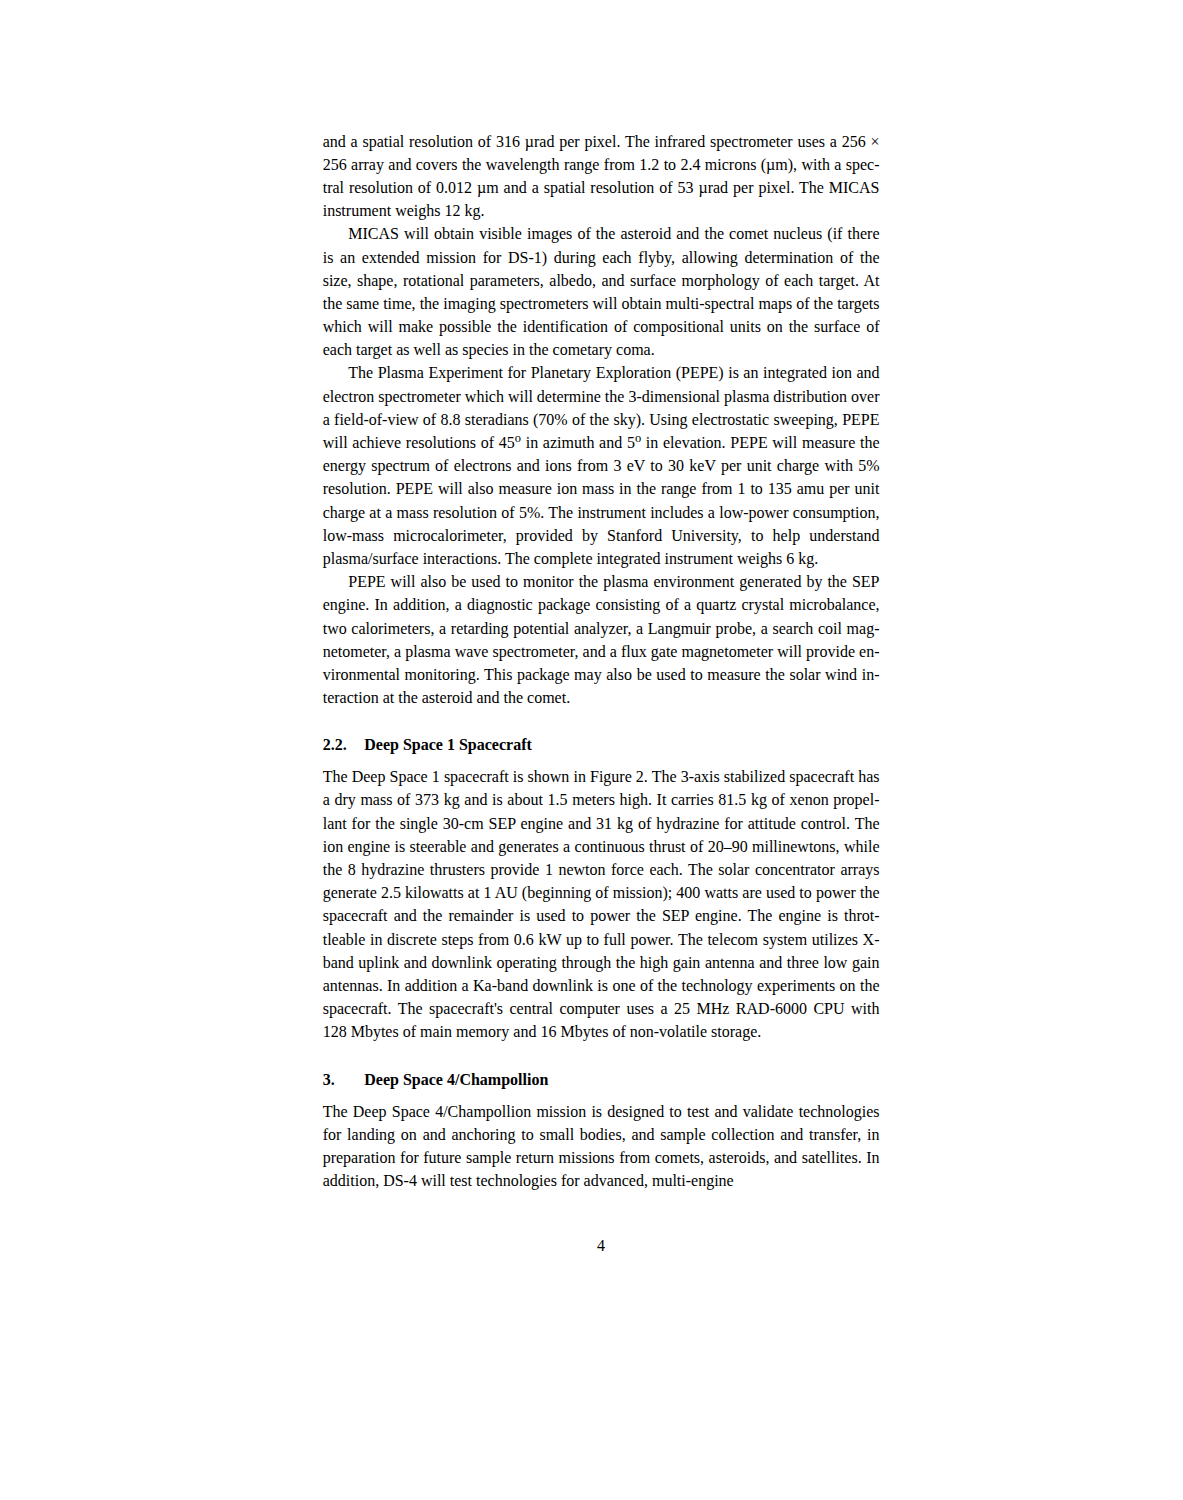and a spatial resolution of 316 µrad per pixel. The infrared spectrometer uses a 256 × 256 array and covers the wavelength range from 1.2 to 2.4 microns (µm), with a spectral resolution of 0.012 µm and a spatial resolution of 53 µrad per pixel. The MICAS instrument weighs 12 kg.
MICAS will obtain visible images of the asteroid and the comet nucleus (if there is an extended mission for DS-1) during each flyby, allowing determination of the size, shape, rotational parameters, albedo, and surface morphology of each target. At the same time, the imaging spectrometers will obtain multi-spectral maps of the targets which will make possible the identification of compositional units on the surface of each target as well as species in the cometary coma.
The Plasma Experiment for Planetary Exploration (PEPE) is an integrated ion and electron spectrometer which will determine the 3-dimensional plasma distribution over a field-of-view of 8.8 steradians (70% of the sky). Using electrostatic sweeping, PEPE will achieve resolutions of 45o in azimuth and 5o in elevation. PEPE will measure the energy spectrum of electrons and ions from 3 eV to 30 keV per unit charge with 5% resolution. PEPE will also measure ion mass in the range from 1 to 135 amu per unit charge at a mass resolution of 5%. The instrument includes a low-power consumption, low-mass microcalorimeter, provided by Stanford University, to help understand plasma/surface interactions. The complete integrated instrument weighs 6 kg.
PEPE will also be used to monitor the plasma environment generated by the SEP engine. In addition, a diagnostic package consisting of a quartz crystal microbalance, two calorimeters, a retarding potential analyzer, a Langmuir probe, a search coil magnetometer, a plasma wave spectrometer, and a flux gate magnetometer will provide environmental monitoring. This package may also be used to measure the solar wind interaction at the asteroid and the comet.
2.2. Deep Space 1 Spacecraft
The Deep Space 1 spacecraft is shown in Figure 2. The 3-axis stabilized spacecraft has a dry mass of 373 kg and is about 1.5 meters high. It carries 81.5 kg of xenon propellant for the single 30-cm SEP engine and 31 kg of hydrazine for attitude control. The ion engine is steerable and generates a continuous thrust of 20–90 millinewtons, while the 8 hydrazine thrusters provide 1 newton force each. The solar concentrator arrays generate 2.5 kilowatts at 1 AU (beginning of mission); 400 watts are used to power the spacecraft and the remainder is used to power the SEP engine. The engine is throttleable in discrete steps from 0.6 kW up to full power. The telecom system utilizes X-band uplink and downlink operating through the high gain antenna and three low gain antennas. In addition a Ka-band downlink is one of the technology experiments on the spacecraft. The spacecraft's central computer uses a 25 MHz RAD-6000 CPU with 128 Mbytes of main memory and 16 Mbytes of non-volatile storage.
3. Deep Space 4/Champollion
The Deep Space 4/Champollion mission is designed to test and validate technologies for landing on and anchoring to small bodies, and sample collection and transfer, in preparation for future sample return missions from comets, asteroids, and satellites. In addition, DS-4 will test technologies for advanced, multi-engine
4